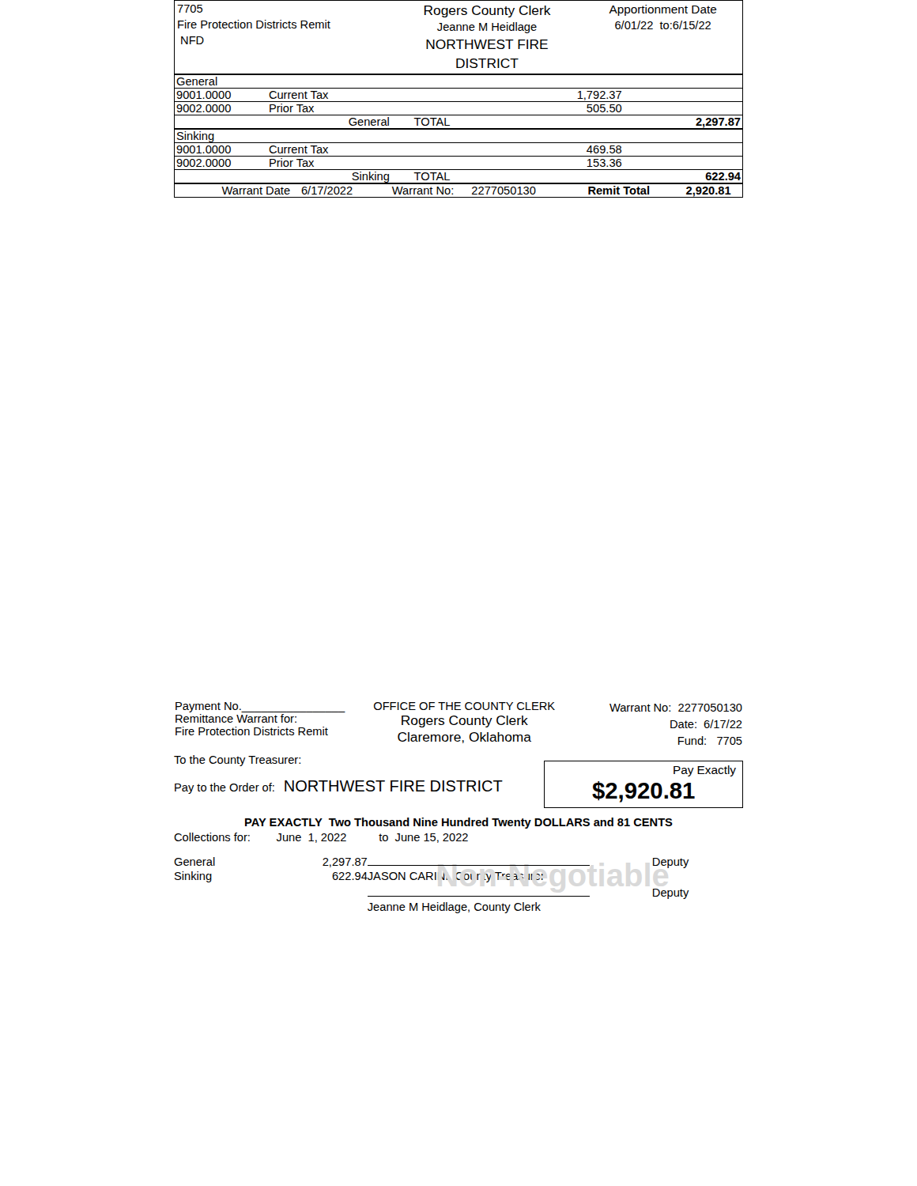| 7705 Fire Protection Districts Remit NFD | Rogers County Clerk Jeanne M Heidlage NORTHWEST FIRE DISTRICT | Apportionment Date 6/01/22 to:6/15/22 |
| / General / / 9001.0000 / Current Tax / / 1,792.37 / / / 9002.0000 / Prior Tax / / 505.50 / / / / General / TOTAL / / 2,297.87 / |
| / Sinking / / 9001.0000 / Current Tax / / 469.58 / / / 9002.0000 / Prior Tax / / 153.36 / / / / Sinking / TOTAL / / 622.94 / |
| / / Warrant Date / 6/17/2022 / Warrant No: / 2277050130 / Remit Total / 2,920.81 / |
| Payment No.________________ Remittance Warrant for: Fire Protection Districts Remit | OFFICE OF THE COUNTY CLERK Rogers County Clerk Claremore, Oklahoma | Warrant No: 2277050130 Date: 6/17/22 Fund: 7705 |
To the County Treasurer:
Pay to the Order of: NORTHWEST FIRE DISTRICT
Pay Exactly
$2,920.81
PAY EXACTLY Two Thousand Nine Hundred Twenty DOLLARS and 81 CENTS
| Collections for: | June 1, 2022 | to June 15, 2022 | |
| General | 2,297.87 | | Deputy |
| Sinking | 622.94 | JASON CARINI, County Treasurer | |
| | | | Deputy |
| | | Jeanne M Heidlage, County Clerk | |
Non-Negotiable